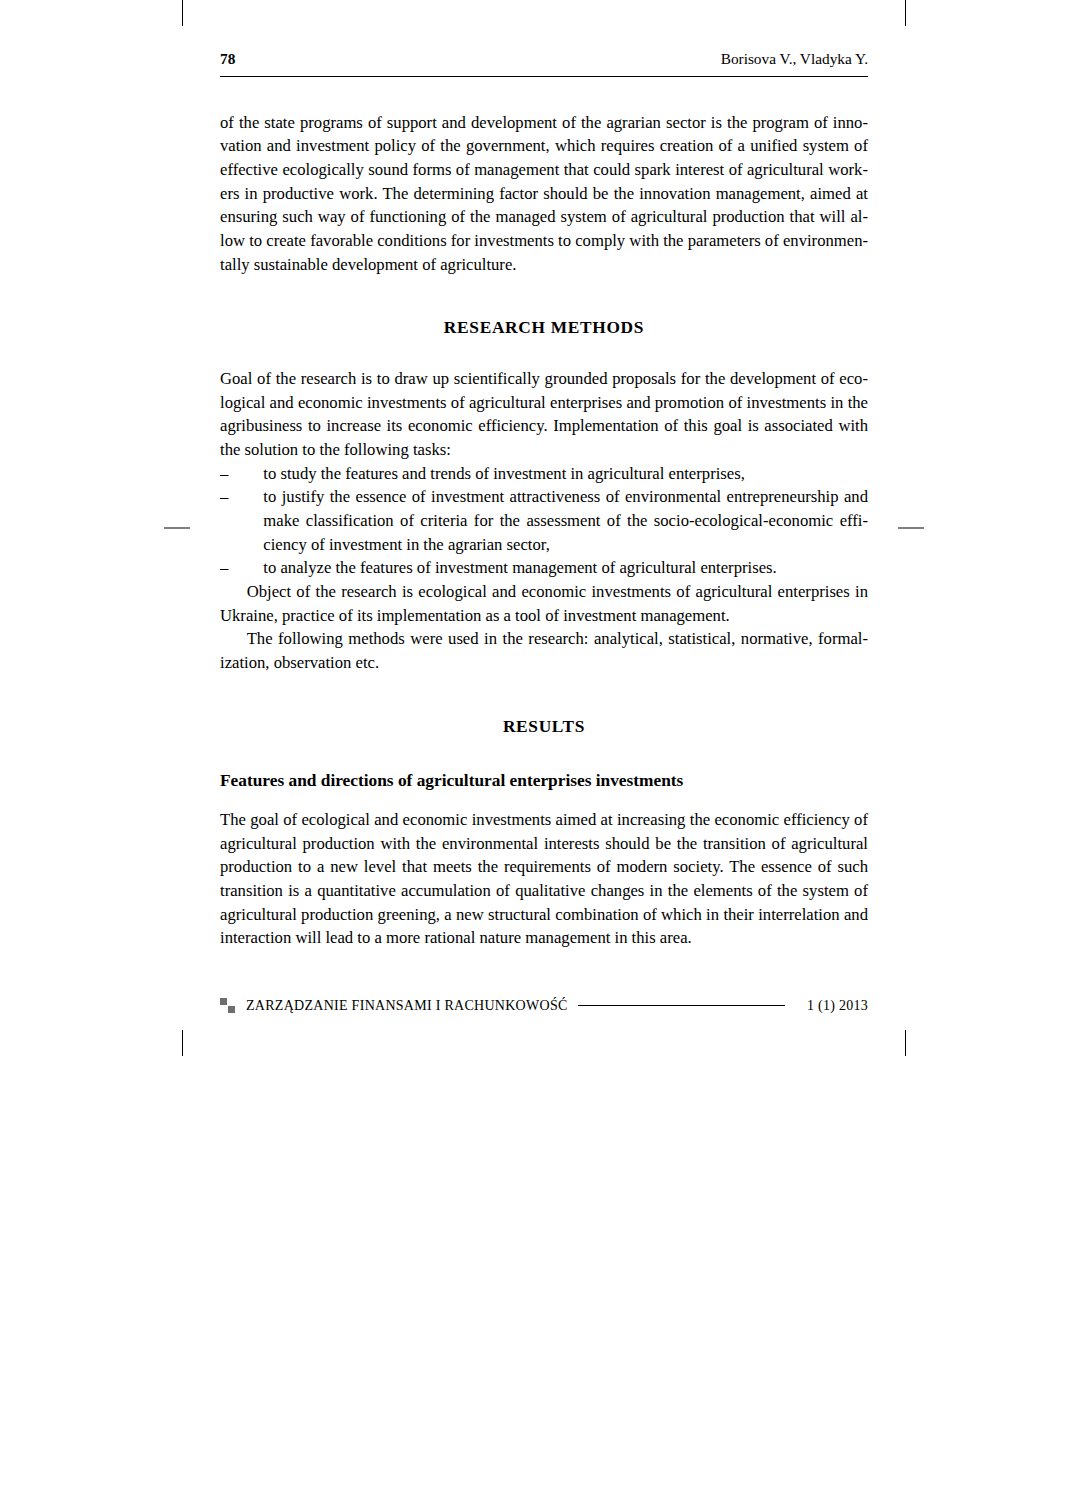78 Borisova V., Vladyka Y.
of the state programs of support and development of the agrarian sector is the program of innovation and investment policy of the government, which requires creation of a unified system of effective ecologically sound forms of management that could spark interest of agricultural workers in productive work. The determining factor should be the innovation management, aimed at ensuring such way of functioning of the managed system of agricultural production that will allow to create favorable conditions for investments to comply with the parameters of environmentally sustainable development of agriculture.
RESEARCH METHODS
Goal of the research is to draw up scientifically grounded proposals for the development of ecological and economic investments of agricultural enterprises and promotion of investments in the agribusiness to increase its economic efficiency. Implementation of this goal is associated with the solution to the following tasks:
to study the features and trends of investment in agricultural enterprises,
to justify the essence of investment attractiveness of environmental entrepreneurship and make classification of criteria for the assessment of the socio-ecological-economic efficiency of investment in the agrarian sector,
to analyze the features of investment management of agricultural enterprises.
Object of the research is ecological and economic investments of agricultural enterprises in Ukraine, practice of its implementation as a tool of investment management.
The following methods were used in the research: analytical, statistical, normative, formalization, observation etc.
RESULTS
Features and directions of agricultural enterprises investments
The goal of ecological and economic investments aimed at increasing the economic efficiency of agricultural production with the environmental interests should be the transition of agricultural production to a new level that meets the requirements of modern society. The essence of such transition is a quantitative accumulation of qualitative changes in the elements of the system of agricultural production greening, a new structural combination of which in their interrelation and interaction will lead to a more rational nature management in this area.
ZARZĄDZANIE FINANSAMI I RACHUNKOWOŚĆ
1 (1) 2013